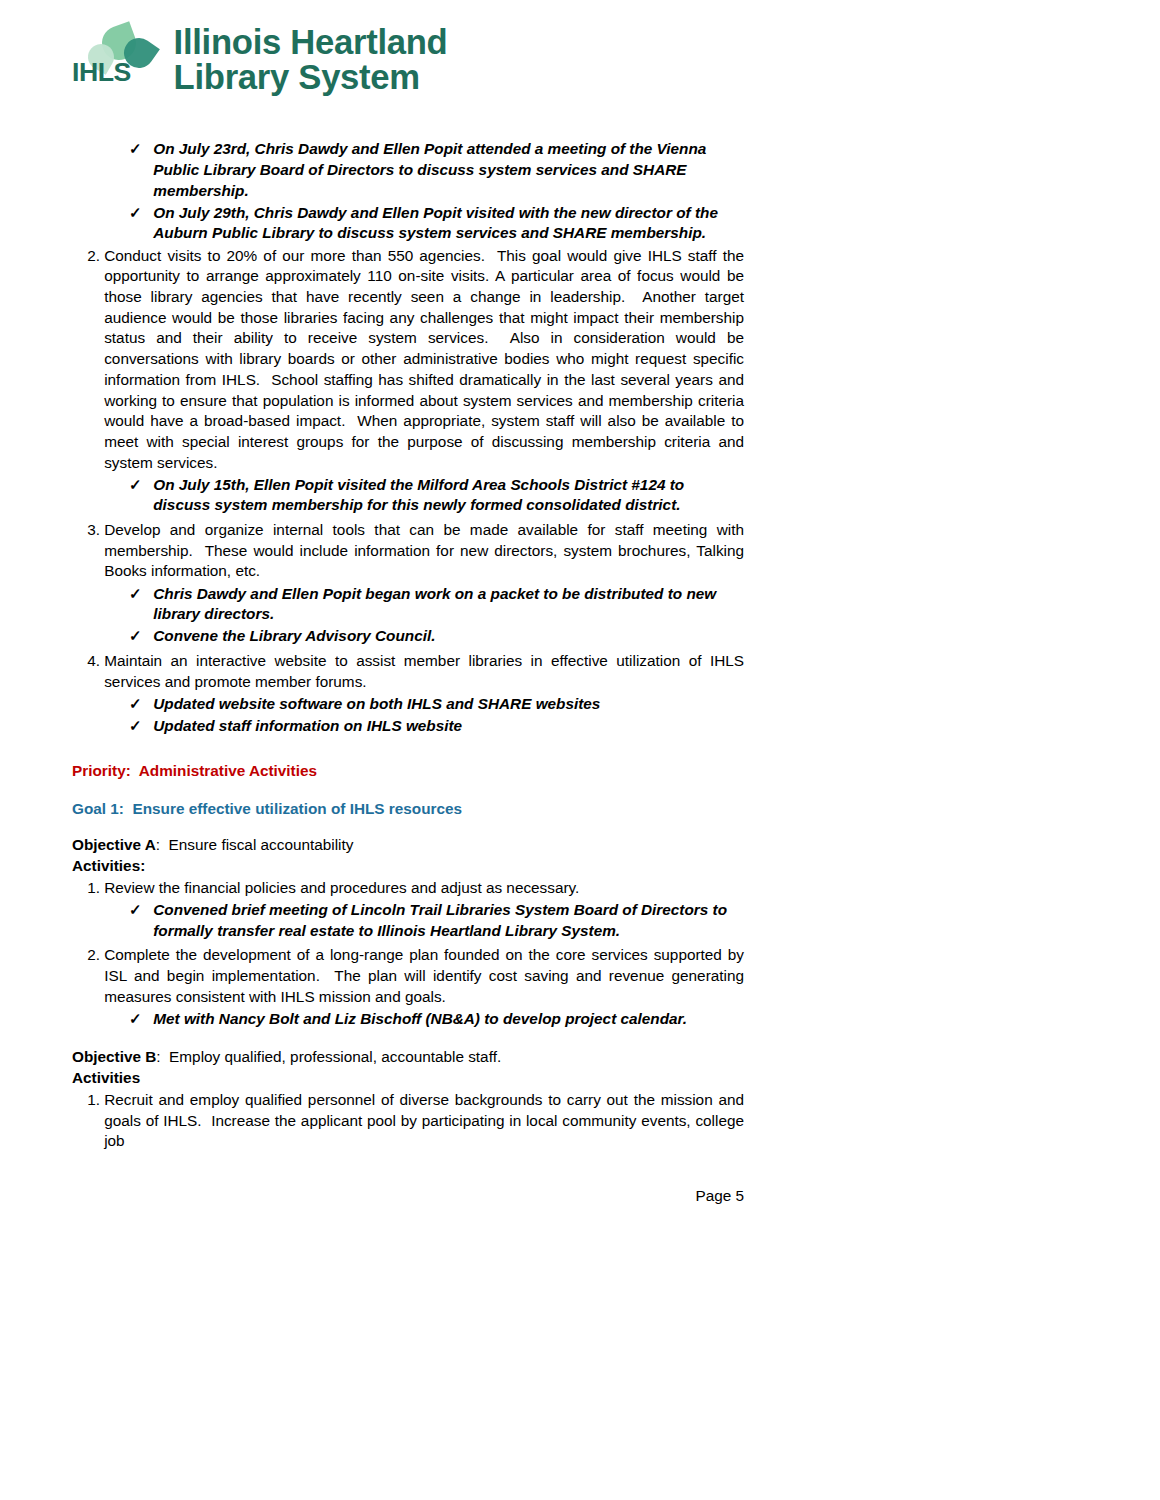IHLS
Illinois Heartland Library System
On July 23rd, Chris Dawdy and Ellen Popit attended a meeting of the Vienna Public Library Board of Directors to discuss system services and SHARE membership.
On July 29th, Chris Dawdy and Ellen Popit visited with the new director of the Auburn Public Library to discuss system services and SHARE membership.
Conduct visits to 20% of our more than 550 agencies. This goal would give IHLS staff the opportunity to arrange approximately 110 on-site visits. A particular area of focus would be those library agencies that have recently seen a change in leadership. Another target audience would be those libraries facing any challenges that might impact their membership status and their ability to receive system services. Also in consideration would be conversations with library boards or other administrative bodies who might request specific information from IHLS. School staffing has shifted dramatically in the last several years and working to ensure that population is informed about system services and membership criteria would have a broad-based impact. When appropriate, system staff will also be available to meet with special interest groups for the purpose of discussing membership criteria and system services.
On July 15th, Ellen Popit visited the Milford Area Schools District #124 to discuss system membership for this newly formed consolidated district.
Develop and organize internal tools that can be made available for staff meeting with membership. These would include information for new directors, system brochures, Talking Books information, etc.
Chris Dawdy and Ellen Popit began work on a packet to be distributed to new library directors.
Convene the Library Advisory Council.
Maintain an interactive website to assist member libraries in effective utilization of IHLS services and promote member forums.
Updated website software on both IHLS and SHARE websites
Updated staff information on IHLS website
Priority: Administrative Activities
Goal 1: Ensure effective utilization of IHLS resources
Objective A: Ensure fiscal accountability
Activities:
Review the financial policies and procedures and adjust as necessary.
Convened brief meeting of Lincoln Trail Libraries System Board of Directors to formally transfer real estate to Illinois Heartland Library System.
Complete the development of a long-range plan founded on the core services supported by ISL and begin implementation. The plan will identify cost saving and revenue generating measures consistent with IHLS mission and goals.
Met with Nancy Bolt and Liz Bischoff (NB&A) to develop project calendar.
Objective B: Employ qualified, professional, accountable staff.
Activities
Recruit and employ qualified personnel of diverse backgrounds to carry out the mission and goals of IHLS. Increase the applicant pool by participating in local community events, college job
Page 5